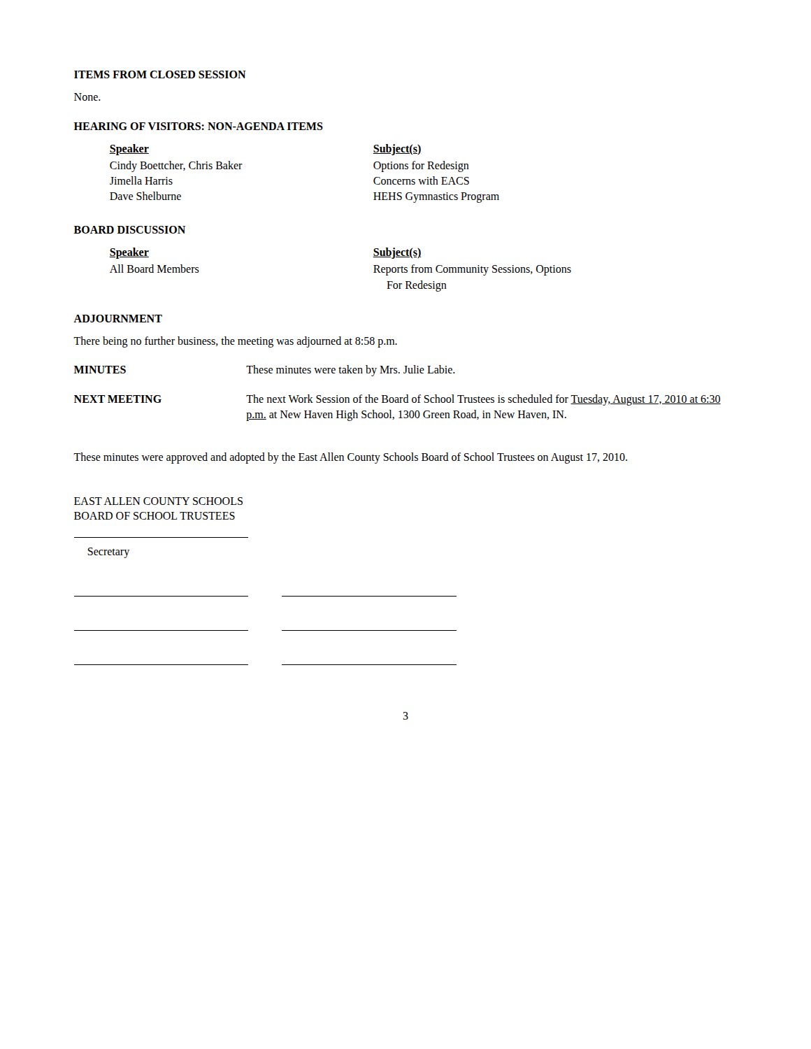Items from Closed Session
None.
Hearing of Visitors: Non-Agenda Items
| Speaker | Subject(s) |
| --- | --- |
| Cindy Boettcher, Chris Baker | Options for Redesign |
| Jimella Harris | Concerns with EACS |
| Dave Shelburne | HEHS Gymnastics Program |
Board Discussion
| Speaker | Subject(s) |
| --- | --- |
| All Board Members | Reports from Community Sessions, Options For Redesign |
Adjournment
There being no further business, the meeting was adjourned at 8:58 p.m.
| Minutes | These minutes were taken by Mrs. Julie Labie. |
| Next Meeting | The next Work Session of the Board of School Trustees is scheduled for Tuesday, August 17, 2010 at 6:30 p.m. at New Haven High School, 1300 Green Road, in New Haven, IN. |
These minutes were approved and adopted by the East Allen County Schools Board of School Trustees on August 17, 2010.
EAST ALLEN COUNTY SCHOOLS
BOARD OF SCHOOL TRUSTEES
Secretary
3